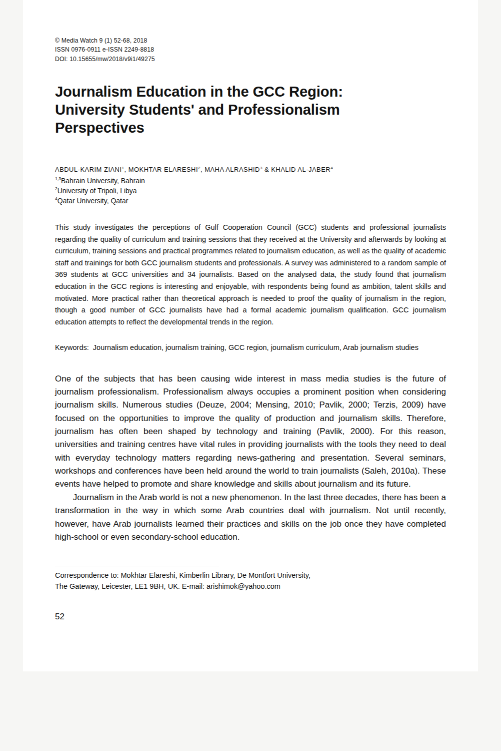© Media Watch 9 (1) 52-68, 2018
ISSN 0976-0911 e-ISSN 2249-8818
DOI: 10.15655/mw/2018/v9i1/49275
Journalism Education in the GCC Region:
University Students' and Professionalism
Perspectives
ABDUL-KARIM ZIANI1, MOKHTAR ELARESHI2, MAHA ALRASHID3 & KHALID AL-JABER4
1,3Bahrain University, Bahrain
2University of Tripoli, Libya
4Qatar University, Qatar
This study investigates the perceptions of Gulf Cooperation Council (GCC) students and professional journalists regarding the quality of curriculum and training sessions that they received at the University and afterwards by looking at curriculum, training sessions and practical programmes related to journalism education, as well as the quality of academic staff and trainings for both GCC journalism students and professionals. A survey was administered to a random sample of 369 students at GCC universities and 34 journalists. Based on the analysed data, the study found that journalism education in the GCC regions is interesting and enjoyable, with respondents being found as ambition, talent skills and motivated. More practical rather than theoretical approach is needed to proof the quality of journalism in the region, though a good number of GCC journalists have had a formal academic journalism qualification. GCC journalism education attempts to reflect the developmental trends in the region.
Keywords: Journalism education, journalism training, GCC region, journalism curriculum, Arab journalism studies
One of the subjects that has been causing wide interest in mass media studies is the future of journalism professionalism. Professionalism always occupies a prominent position when considering journalism skills. Numerous studies (Deuze, 2004; Mensing, 2010; Pavlik, 2000; Terzis, 2009) have focused on the opportunities to improve the quality of production and journalism skills. Therefore, journalism has often been shaped by technology and training (Pavlik, 2000). For this reason, universities and training centres have vital rules in providing journalists with the tools they need to deal with everyday technology matters regarding news-gathering and presentation. Several seminars, workshops and conferences have been held around the world to train journalists (Saleh, 2010a). These events have helped to promote and share knowledge and skills about journalism and its future.
Journalism in the Arab world is not a new phenomenon. In the last three decades, there has been a transformation in the way in which some Arab countries deal with journalism. Not until recently, however, have Arab journalists learned their practices and skills on the job once they have completed high-school or even secondary-school education.
Correspondence to: Mokhtar Elareshi, Kimberlin Library, De Montfort University,
The Gateway, Leicester, LE1 9BH, UK. E-mail: arishimok@yahoo.com
52